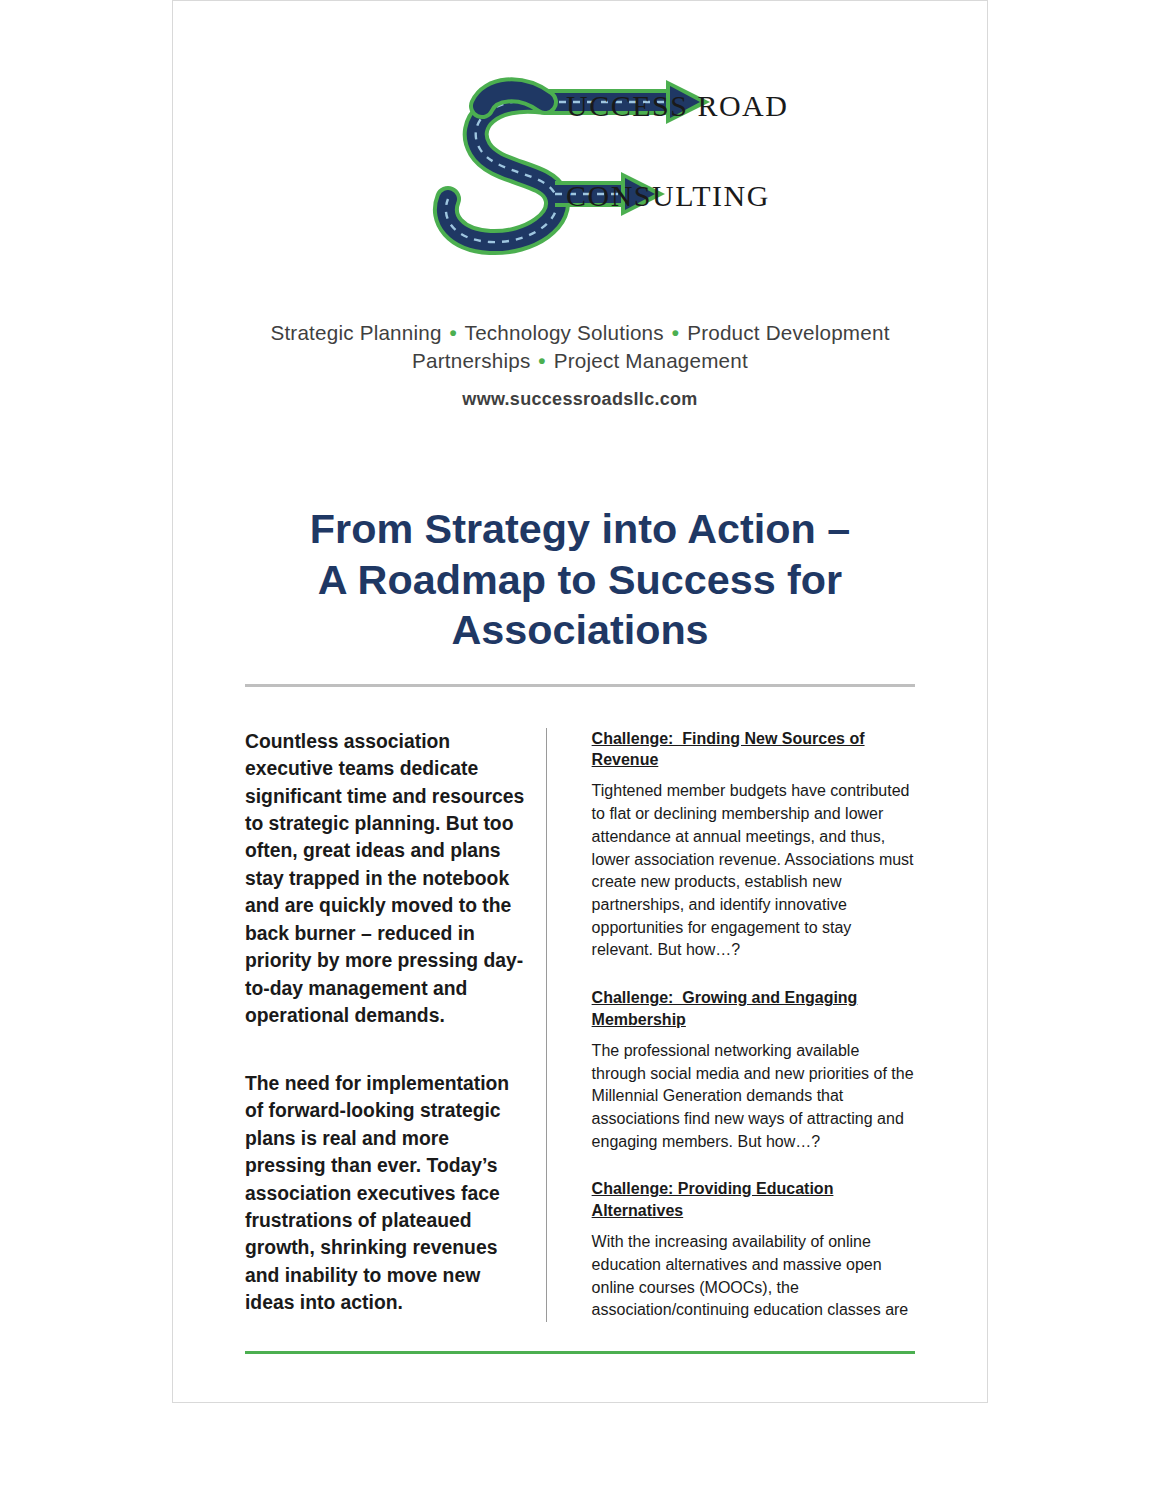UCCESS ROADS CONSULTING
Strategic Planning • Technology Solutions • Product Development
Partnerships • Project Management
www.successroadsllc.com
From Strategy into Action –
A Roadmap to Success for
Associations
Countless association executive teams dedicate significant time and resources to strategic planning. But too often, great ideas and plans stay trapped in the notebook and are quickly moved to the back burner – reduced in priority by more pressing day-to-day management and operational demands.
The need for implementation of forward-looking strategic plans is real and more pressing than ever. Today’s association executives face frustrations of plateaued growth, shrinking revenues and inability to move new ideas into action.
Challenge: Finding New Sources of Revenue
Tightened member budgets have contributed to flat or declining membership and lower attendance at annual meetings, and thus, lower association revenue. Associations must create new products, establish new partnerships, and identify innovative opportunities for engagement to stay relevant. But how…?
Challenge: Growing and Engaging Membership
The professional networking available through social media and new priorities of the Millennial Generation demands that associations find new ways of attracting and engaging members. But how…?
Challenge: Providing Education Alternatives
With the increasing availability of online education alternatives and massive open online courses (MOOCs), the association/continuing education classes are